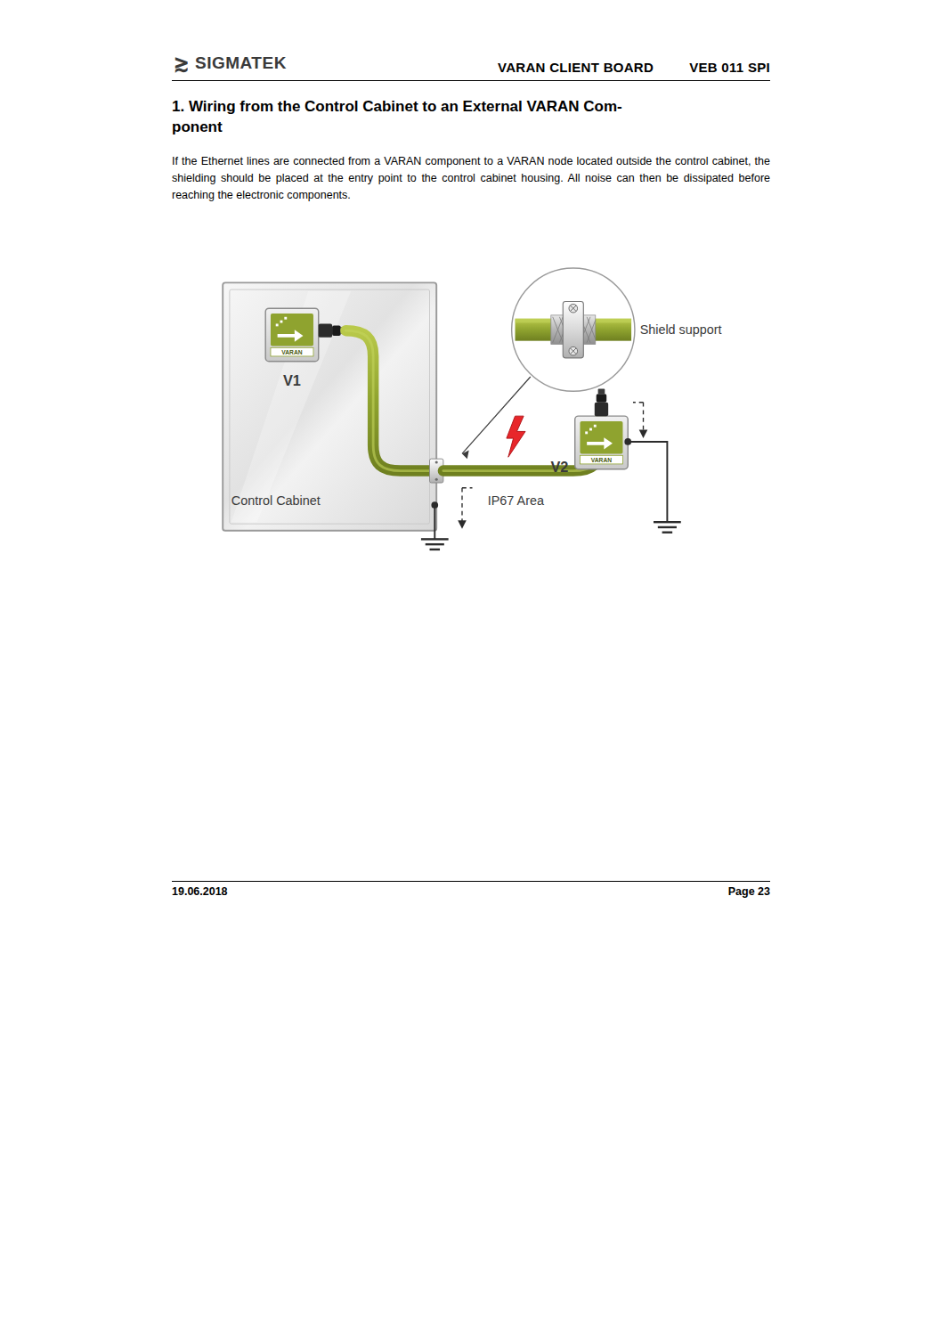≳ SIGMATEK
VARAN CLIENT BOARD VEB 011 SPI
1. Wiring from the Control Cabinet to an External VARAN Com-
ponent
If the Ethernet lines are connected from a VARAN component to a VARAN node located outside the control cabinet, the shielding should be placed at the entry point to the control cabinet housing. All noise can then be dissipated before reaching the electronic components.
VARAN V1 Shield support IP67 Area Control Cabinet VARAN V2
19.06.2018 Page 23